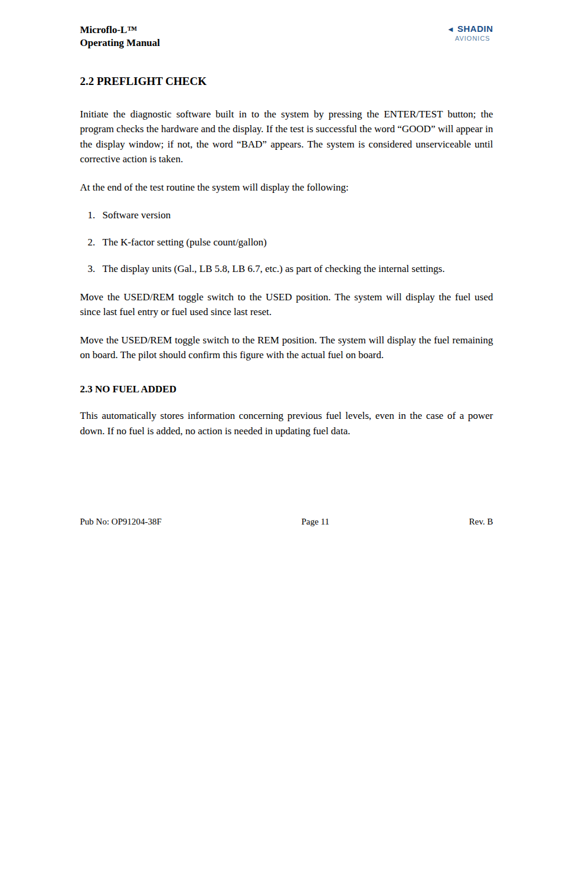Microflo-L™
Operating Manual
◄ SHADIN AVIONICS
2.2 PREFLIGHT CHECK
Initiate the diagnostic software built in to the system by pressing the ENTER/TEST button; the program checks the hardware and the display. If the test is successful the word “GOOD” will appear in the display window; if not, the word “BAD” appears. The system is considered unserviceable until corrective action is taken.
At the end of the test routine the system will display the following:
Software version
The K-factor setting (pulse count/gallon)
The display units (Gal., LB 5.8, LB 6.7, etc.) as part of checking the internal settings.
Move the USED/REM toggle switch to the USED position. The system will display the fuel used since last fuel entry or fuel used since last reset.
Move the USED/REM toggle switch to the REM position. The system will display the fuel remaining on board. The pilot should confirm this figure with the actual fuel on board.
2.3 NO FUEL ADDED
This automatically stores information concerning previous fuel levels, even in the case of a power down. If no fuel is added, no action is needed in updating fuel data.
Pub No: OP91204-38F
Page 11
Rev. B